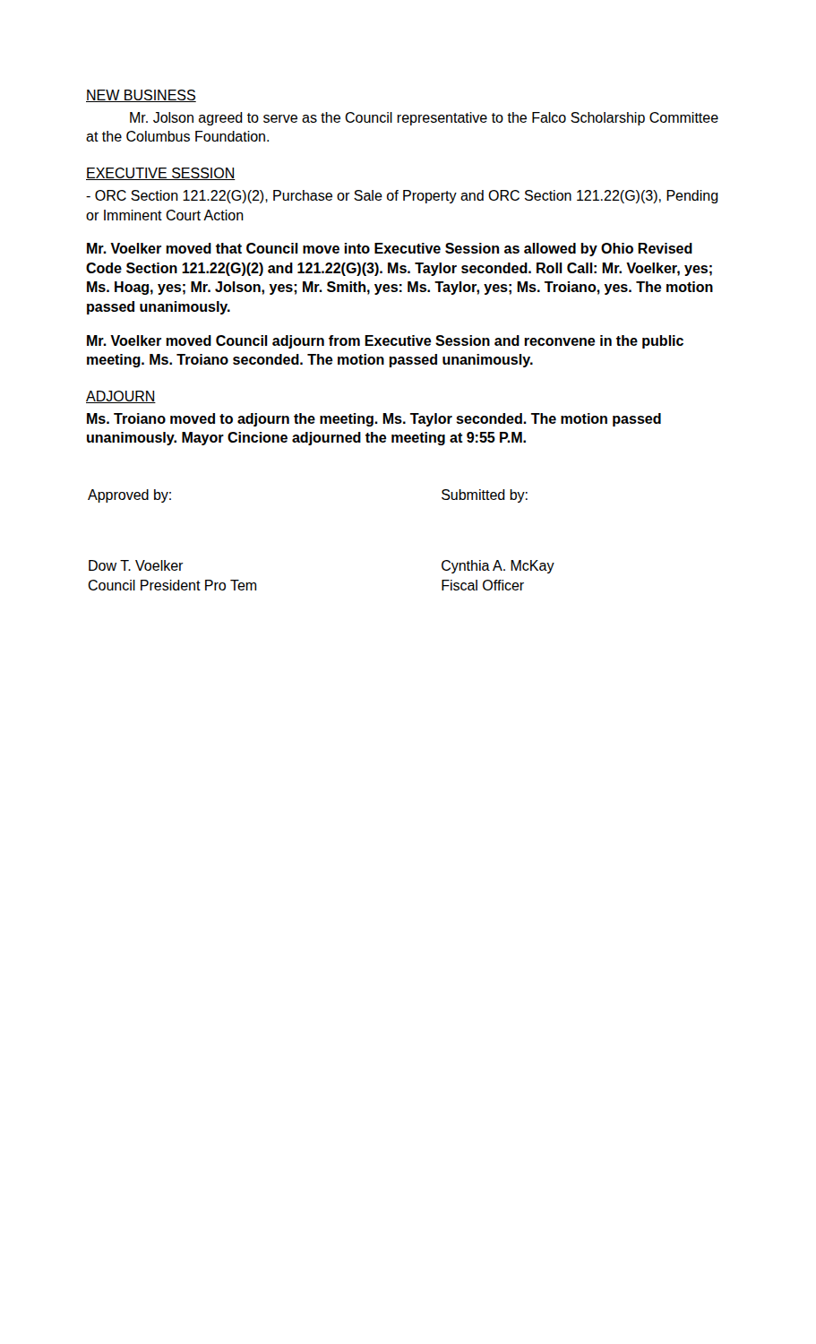NEW BUSINESS
Mr. Jolson agreed to serve as the Council representative to the Falco Scholarship Committee at the Columbus Foundation.
EXECUTIVE SESSION
- ORC Section 121.22(G)(2), Purchase or Sale of Property and ORC Section 121.22(G)(3), Pending or Imminent Court Action
Mr. Voelker moved that Council move into Executive Session as allowed by Ohio Revised Code Section 121.22(G)(2) and 121.22(G)(3). Ms. Taylor seconded. Roll Call: Mr. Voelker, yes; Ms. Hoag, yes; Mr. Jolson, yes; Mr. Smith, yes: Ms. Taylor, yes; Ms. Troiano, yes. The motion passed unanimously.
Mr. Voelker moved Council adjourn from Executive Session and reconvene in the public meeting. Ms. Troiano seconded. The motion passed unanimously.
ADJOURN
Ms. Troiano moved to adjourn the meeting. Ms. Taylor seconded. The motion passed unanimously. Mayor Cincione adjourned the meeting at 9:55 P.M.
| Approved by: | Submitted by: |
| Dow T. Voelker Council President Pro Tem | Cynthia A. McKay Fiscal Officer |